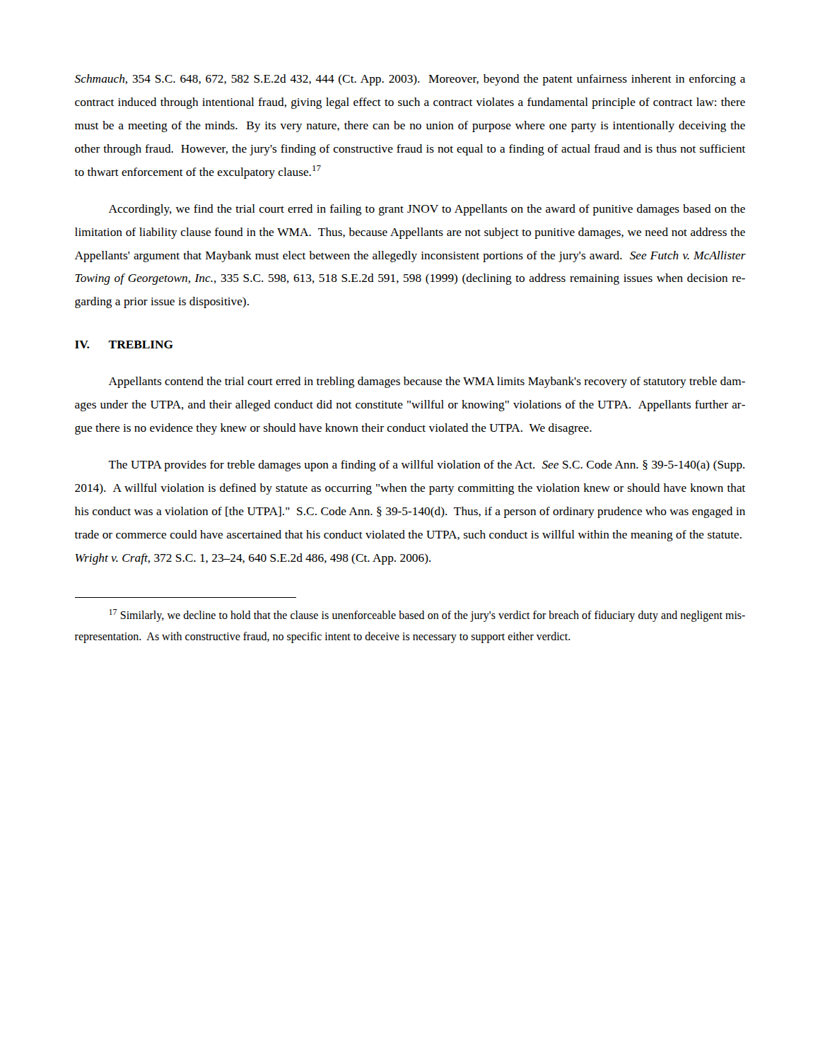Schmauch, 354 S.C. 648, 672, 582 S.E.2d 432, 444 (Ct. App. 2003). Moreover, beyond the patent unfairness inherent in enforcing a contract induced through intentional fraud, giving legal effect to such a contract violates a fundamental principle of contract law: there must be a meeting of the minds. By its very nature, there can be no union of purpose where one party is intentionally deceiving the other through fraud. However, the jury's finding of constructive fraud is not equal to a finding of actual fraud and is thus not sufficient to thwart enforcement of the exculpatory clause.17
Accordingly, we find the trial court erred in failing to grant JNOV to Appellants on the award of punitive damages based on the limitation of liability clause found in the WMA. Thus, because Appellants are not subject to punitive damages, we need not address the Appellants' argument that Maybank must elect between the allegedly inconsistent portions of the jury's award. See Futch v. McAllister Towing of Georgetown, Inc., 335 S.C. 598, 613, 518 S.E.2d 591, 598 (1999) (declining to address remaining issues when decision regarding a prior issue is dispositive).
IV. TREBLING
Appellants contend the trial court erred in trebling damages because the WMA limits Maybank's recovery of statutory treble damages under the UTPA, and their alleged conduct did not constitute "willful or knowing" violations of the UTPA. Appellants further argue there is no evidence they knew or should have known their conduct violated the UTPA. We disagree.
The UTPA provides for treble damages upon a finding of a willful violation of the Act. See S.C. Code Ann. § 39-5-140(a) (Supp. 2014). A willful violation is defined by statute as occurring "when the party committing the violation knew or should have known that his conduct was a violation of [the UTPA]." S.C. Code Ann. § 39-5-140(d). Thus, if a person of ordinary prudence who was engaged in trade or commerce could have ascertained that his conduct violated the UTPA, such conduct is willful within the meaning of the statute. Wright v. Craft, 372 S.C. 1, 23–24, 640 S.E.2d 486, 498 (Ct. App. 2006).
17 Similarly, we decline to hold that the clause is unenforceable based on of the jury's verdict for breach of fiduciary duty and negligent misrepresentation. As with constructive fraud, no specific intent to deceive is necessary to support either verdict.